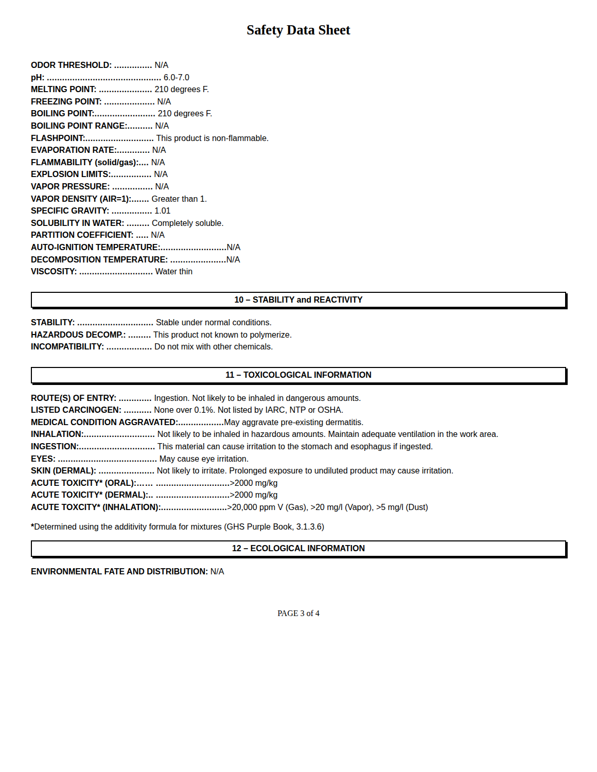Safety Data Sheet
ODOR THRESHOLD: ............... N/A
pH: ............................................. 6.0-7.0
MELTING POINT: ..................... 210 degrees F.
FREEZING POINT: .................... N/A
BOILING POINT:........................ 210 degrees F.
BOILING POINT RANGE:.......... N/A
FLASHPOINT:........................... This product is non-flammable.
EVAPORATION RATE:............. N/A
FLAMMABILITY (solid/gas):.... N/A
EXPLOSION LIMITS:................ N/A
VAPOR PRESSURE: ................ N/A
VAPOR DENSITY (AIR=1):....... Greater than 1.
SPECIFIC GRAVITY: ................ 1.01
SOLUBILITY IN WATER: ......... Completely soluble.
PARTITION COEFFICIENT: ..... N/A
AUTO-IGNITION TEMPERATURE:.......................... N/A
DECOMPOSITION TEMPERATURE: ...................... N/A
VISCOSITY: ............................. Water thin
10 – STABILITY and REACTIVITY
STABILITY: .............................. Stable under normal conditions.
HAZARDOUS DECOMP.: ......... This product not known to polymerize.
INCOMPATIBILITY: .................. Do not mix with other chemicals.
11 – TOXICOLOGICAL INFORMATION
ROUTE(S) OF ENTRY: ............. Ingestion. Not likely to be inhaled in dangerous amounts.
LISTED CARCINOGEN: ........... None over 0.1%. Not listed by IARC, NTP or OSHA.
MEDICAL CONDITION AGGRAVATED:.................. May aggravate pre-existing dermatitis.
INHALATION:............................ Not likely to be inhaled in hazardous amounts. Maintain adequate ventilation in the work area.
INGESTION:.............................. This material can cause irritation to the stomach and esophagus if ingested.
EYES: ....................................... May cause eye irritation.
SKIN (DERMAL): ...................... Not likely to irritate. Prolonged exposure to undiluted product may cause irritation.
ACUTE TOXICITY* (ORAL):…… .............................>2000 mg/kg
ACUTE TOXICITY* (DERMAL):.. .............................>2000 mg/kg
ACUTE TOXCITY* (INHALATION):..........................>20,000 ppm V (Gas), >20 mg/l (Vapor), >5 mg/l (Dust)
*Determined using the additivity formula for mixtures (GHS Purple Book, 3.1.3.6)
12 – ECOLOGICAL INFORMATION
ENVIRONMENTAL FATE AND DISTRIBUTION: N/A
PAGE 3 of 4